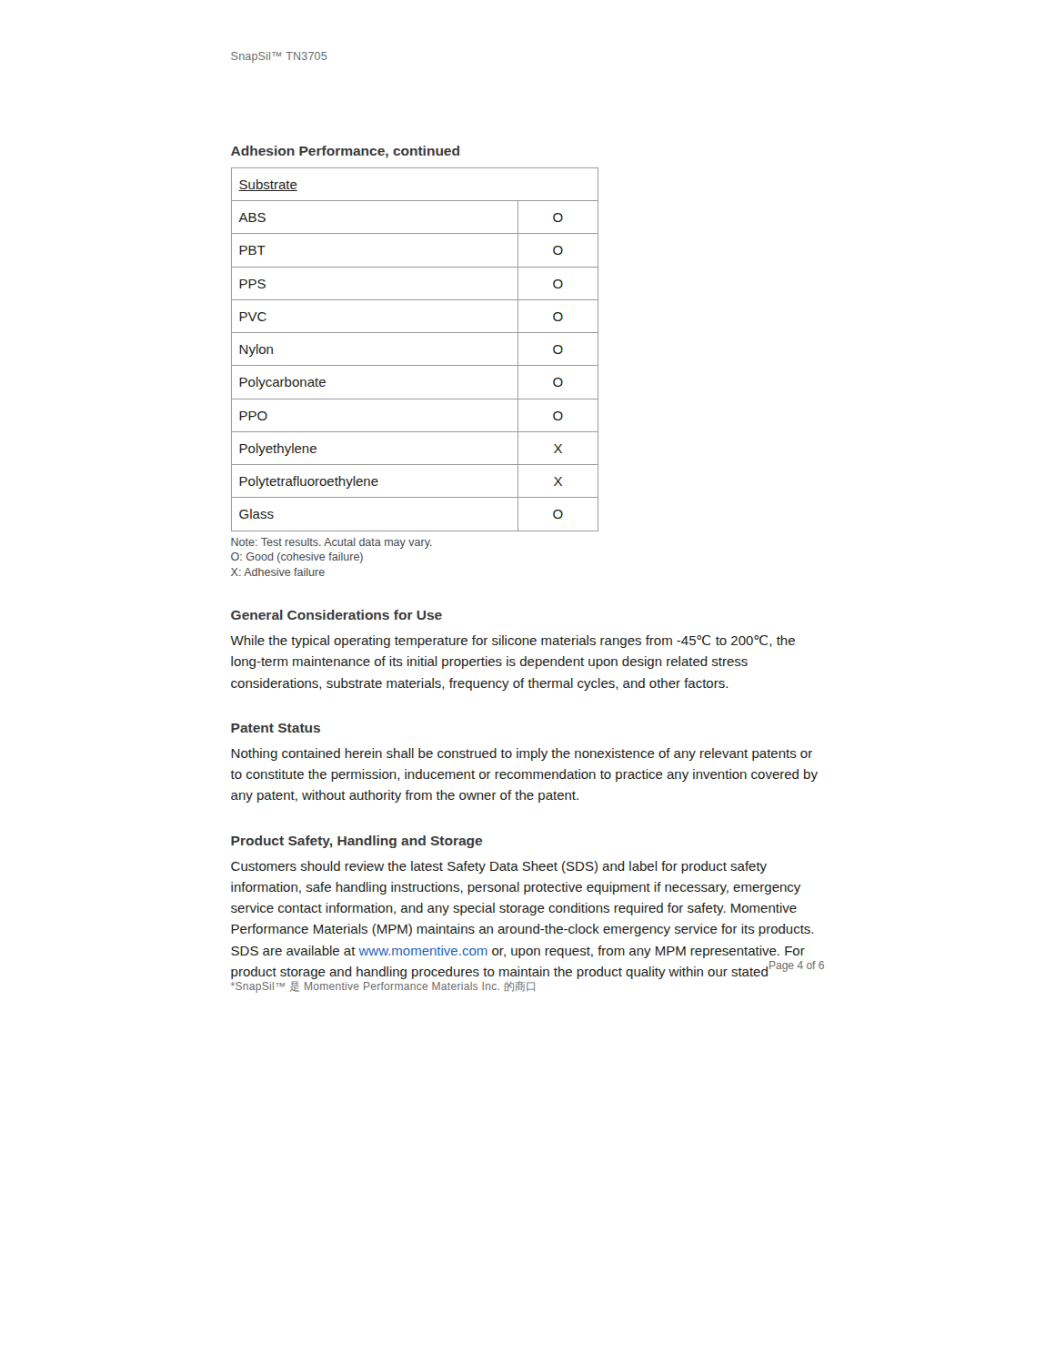SnapSil™ TN3705
Adhesion Performance, continued
| Substrate |
| ABS | O |
| PBT | O |
| PPS | O |
| PVC | O |
| Nylon | O |
| Polycarbonate | O |
| PPO | O |
| Polyethylene | X |
| Polytetrafluoroethylene | X |
| Glass | O |
Note: Test results. Acutal data may vary.
O: Good (cohesive failure)
X: Adhesive failure
General Considerations for Use
While the typical operating temperature for silicone materials ranges from -45℃ to 200℃, the long-term maintenance of its initial properties is dependent upon design related stress considerations, substrate materials, frequency of thermal cycles, and other factors.
Patent Status
Nothing contained herein shall be construed to imply the nonexistence of any relevant patents or to constitute the permission, inducement or recommendation to practice any invention covered by any patent, without authority from the owner of the patent.
Product Safety, Handling and Storage
Customers should review the latest Safety Data Sheet (SDS) and label for product safety information, safe handling instructions, personal protective equipment if necessary, emergency service contact information, and any special storage conditions required for safety. Momentive Performance Materials (MPM) maintains an around-the-clock emergency service for its products. SDS are available at www.momentive.com or, upon request, from any MPM representative. For product storage and handling procedures to maintain the product quality within our stated
Page 4 of 6
*SnapSil™ 是 Momentive Performance Materials Inc. 的商口